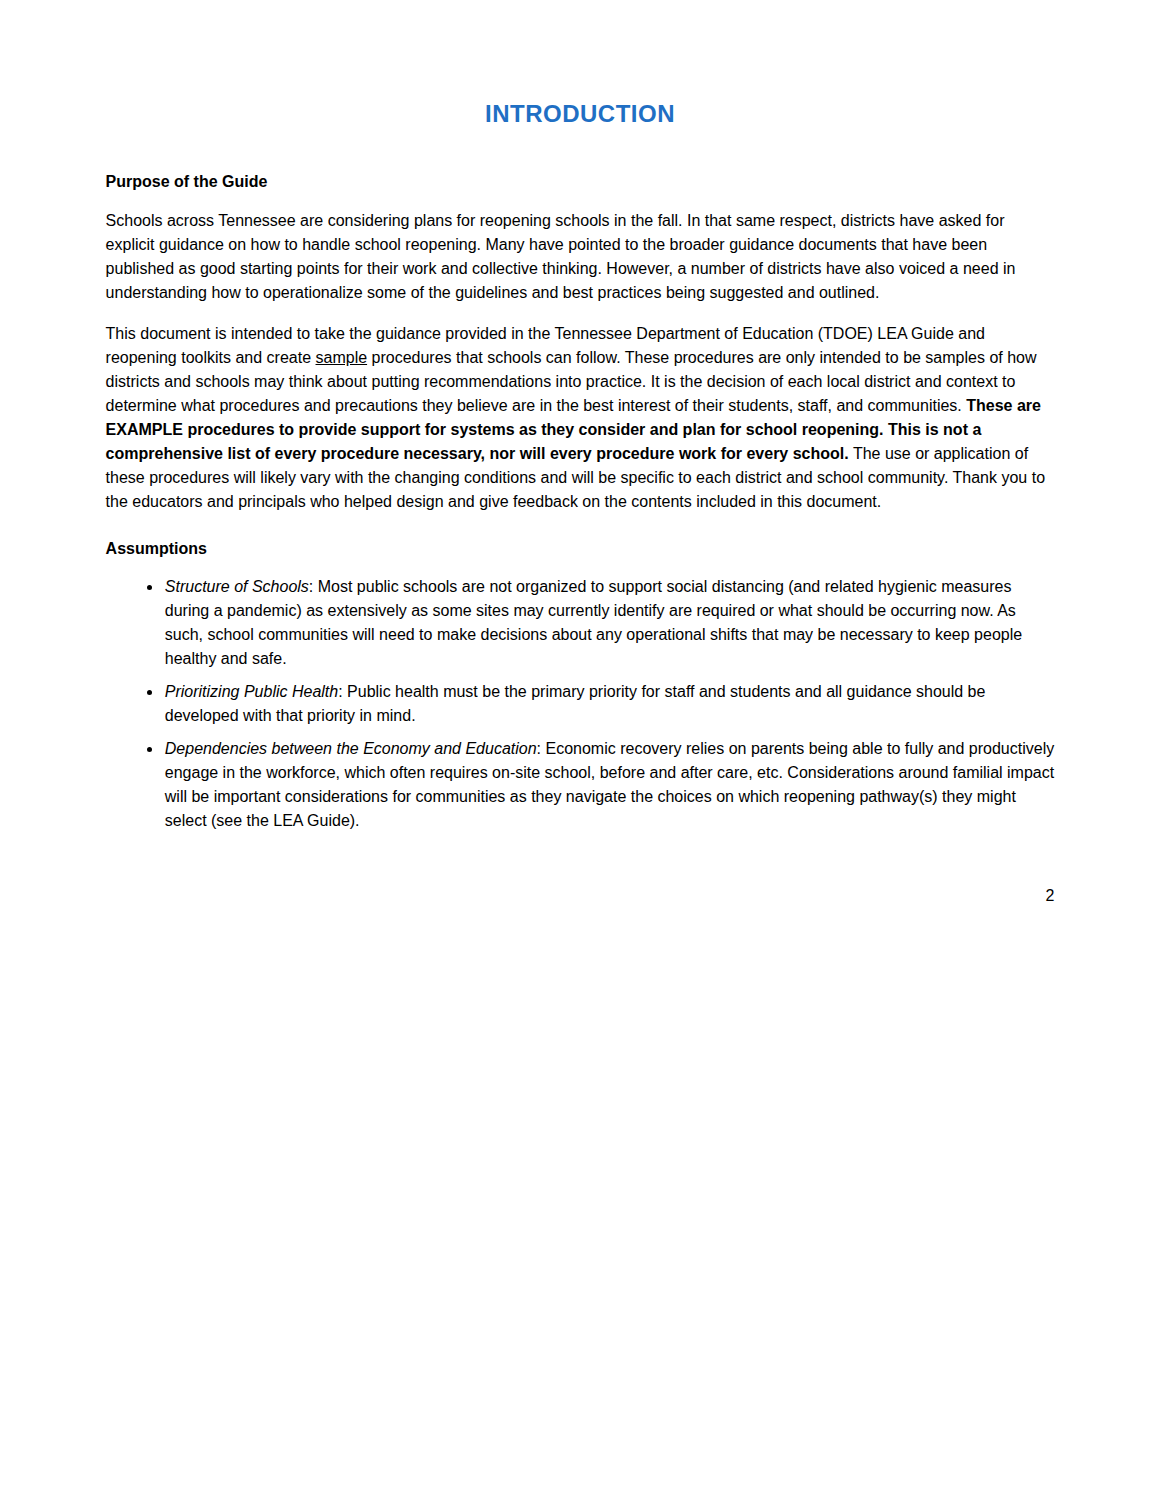INTRODUCTION
Purpose of the Guide
Schools across Tennessee are considering plans for reopening schools in the fall. In that same respect, districts have asked for explicit guidance on how to handle school reopening. Many have pointed to the broader guidance documents that have been published as good starting points for their work and collective thinking. However, a number of districts have also voiced a need in understanding how to operationalize some of the guidelines and best practices being suggested and outlined.
This document is intended to take the guidance provided in the Tennessee Department of Education (TDOE) LEA Guide and reopening toolkits and create sample procedures that schools can follow. These procedures are only intended to be samples of how districts and schools may think about putting recommendations into practice. It is the decision of each local district and context to determine what procedures and precautions they believe are in the best interest of their students, staff, and communities. These are EXAMPLE procedures to provide support for systems as they consider and plan for school reopening. This is not a comprehensive list of every procedure necessary, nor will every procedure work for every school. The use or application of these procedures will likely vary with the changing conditions and will be specific to each district and school community. Thank you to the educators and principals who helped design and give feedback on the contents included in this document.
Assumptions
Structure of Schools: Most public schools are not organized to support social distancing (and related hygienic measures during a pandemic) as extensively as some sites may currently identify are required or what should be occurring now. As such, school communities will need to make decisions about any operational shifts that may be necessary to keep people healthy and safe.
Prioritizing Public Health: Public health must be the primary priority for staff and students and all guidance should be developed with that priority in mind.
Dependencies between the Economy and Education: Economic recovery relies on parents being able to fully and productively engage in the workforce, which often requires on-site school, before and after care, etc. Considerations around familial impact will be important considerations for communities as they navigate the choices on which reopening pathway(s) they might select (see the LEA Guide).
2